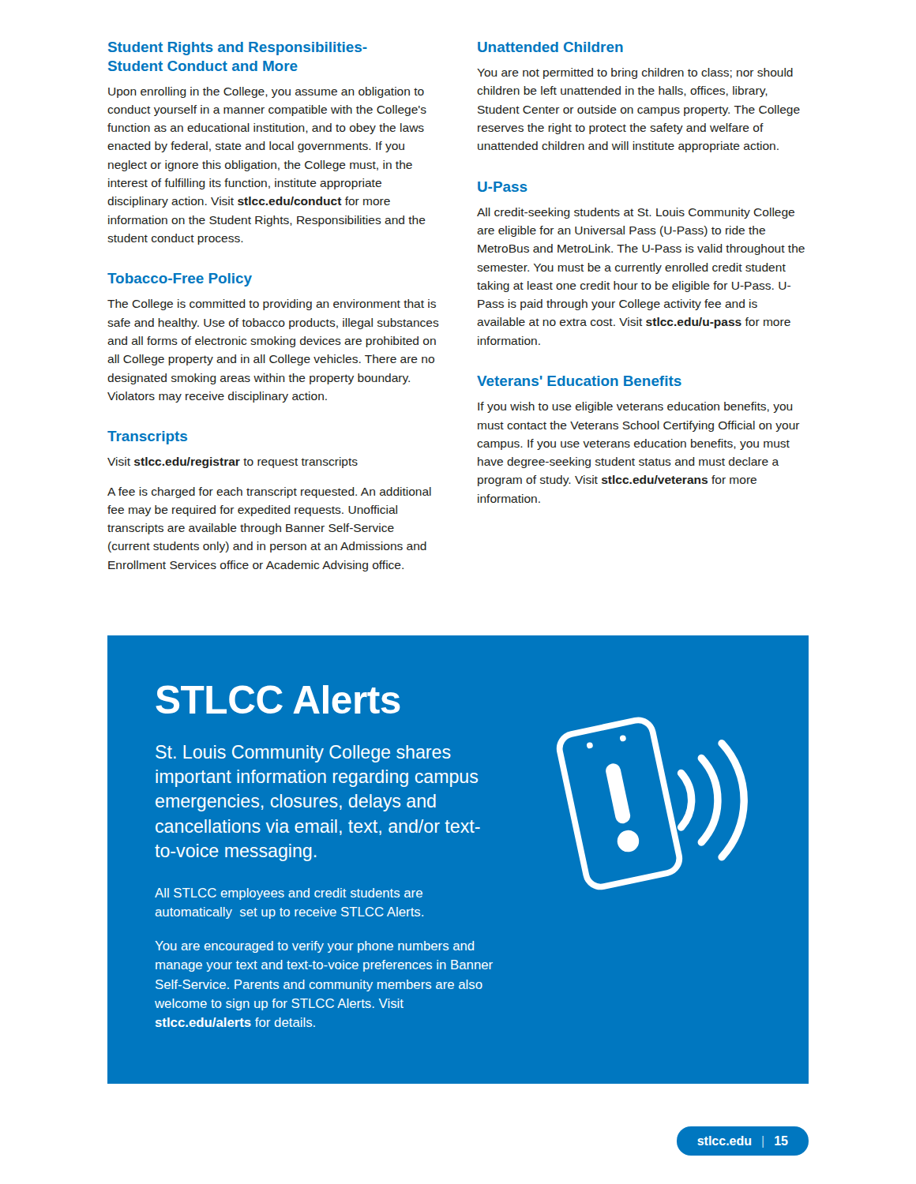Student Rights and Responsibilities-
Student Conduct and More
Upon enrolling in the College, you assume an obligation to conduct yourself in a manner compatible with the College's function as an educational institution, and to obey the laws enacted by federal, state and local governments. If you neglect or ignore this obligation, the College must, in the interest of fulfilling its function, institute appropriate disciplinary action. Visit stlcc.edu/conduct for more information on the Student Rights, Responsibilities and the student conduct process.
Tobacco-Free Policy
The College is committed to providing an environment that is safe and healthy. Use of tobacco products, illegal substances and all forms of electronic smoking devices are prohibited on all College property and in all College vehicles. There are no designated smoking areas within the property boundary. Violators may receive disciplinary action.
Transcripts
Visit stlcc.edu/registrar to request transcripts
A fee is charged for each transcript requested. An additional fee may be required for expedited requests. Unofficial transcripts are available through Banner Self-Service (current students only) and in person at an Admissions and Enrollment Services office or Academic Advising office.
Unattended Children
You are not permitted to bring children to class; nor should children be left unattended in the halls, offices, library, Student Center or outside on campus property. The College reserves the right to protect the safety and welfare of unattended children and will institute appropriate action.
U-Pass
All credit-seeking students at St. Louis Community College are eligible for an Universal Pass (U-Pass) to ride the MetroBus and MetroLink. The U-Pass is valid throughout the semester. You must be a currently enrolled credit student taking at least one credit hour to be eligible for U-Pass. U-Pass is paid through your College activity fee and is available at no extra cost. Visit stlcc.edu/u-pass for more information.
Veterans' Education Benefits
If you wish to use eligible veterans education benefits, you must contact the Veterans School Certifying Official on your campus. If you use veterans education benefits, you must have degree-seeking student status and must declare a program of study. Visit stlcc.edu/veterans for more information.
STLCC Alerts
St. Louis Community College shares important information regarding campus emergencies, closures, delays and cancellations via email, text, and/or text-to-voice messaging.
All STLCC employees and credit students are automatically set up to receive STLCC Alerts.
You are encouraged to verify your phone numbers and manage your text and text-to-voice preferences in Banner Self-Service. Parents and community members are also welcome to sign up for STLCC Alerts. Visit stlcc.edu/alerts for details.
stlcc.edu | 15